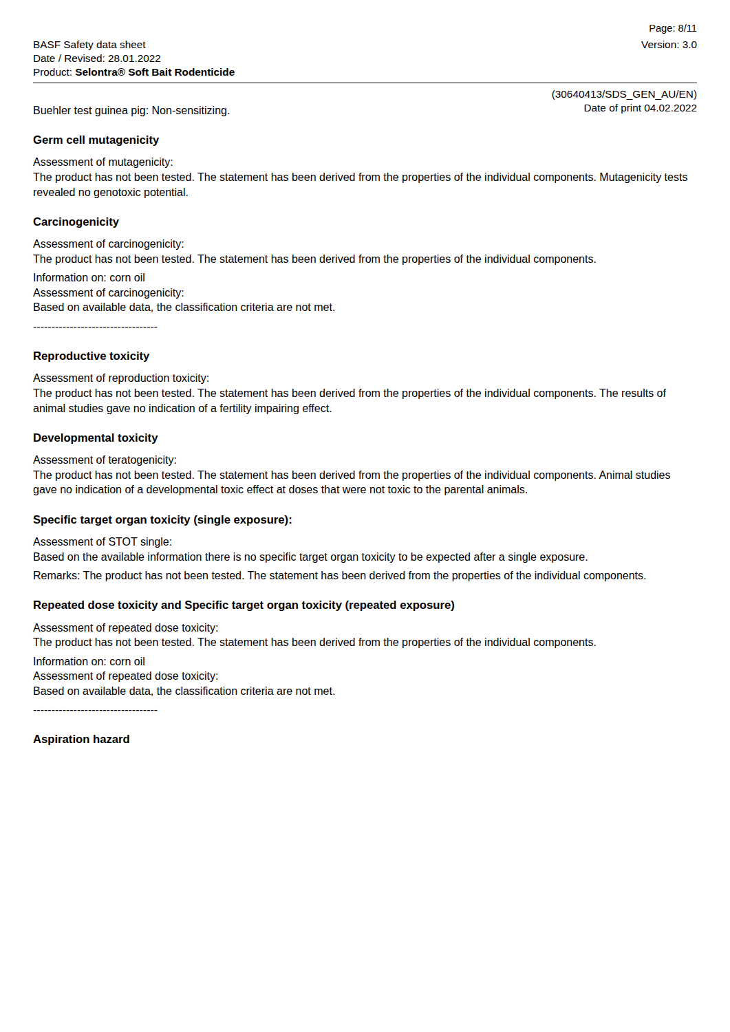Page: 8/11
BASF Safety data sheet
Date / Revised: 28.01.2022
Product: Selontra® Soft Bait Rodenticide
Version: 3.0
(30640413/SDS_GEN_AU/EN)
Date of print 04.02.2022
Buehler test guinea pig: Non-sensitizing.
Germ cell mutagenicity
Assessment of mutagenicity:
The product has not been tested. The statement has been derived from the properties of the individual components. Mutagenicity tests revealed no genotoxic potential.
Carcinogenicity
Assessment of carcinogenicity:
The product has not been tested. The statement has been derived from the properties of the individual components.
Information on: corn oil
Assessment of carcinogenicity:
Based on available data, the classification criteria are not met.
----------------------------------
Reproductive toxicity
Assessment of reproduction toxicity:
The product has not been tested. The statement has been derived from the properties of the individual components. The results of animal studies gave no indication of a fertility impairing effect.
Developmental toxicity
Assessment of teratogenicity:
The product has not been tested. The statement has been derived from the properties of the individual components. Animal studies gave no indication of a developmental toxic effect at doses that were not toxic to the parental animals.
Specific target organ toxicity (single exposure):
Assessment of STOT single:
Based on the available information there is no specific target organ toxicity to be expected after a single exposure.
Remarks: The product has not been tested. The statement has been derived from the properties of the individual components.
Repeated dose toxicity and Specific target organ toxicity (repeated exposure)
Assessment of repeated dose toxicity:
The product has not been tested. The statement has been derived from the properties of the individual components.
Information on: corn oil
Assessment of repeated dose toxicity:
Based on available data, the classification criteria are not met.
----------------------------------
Aspiration hazard